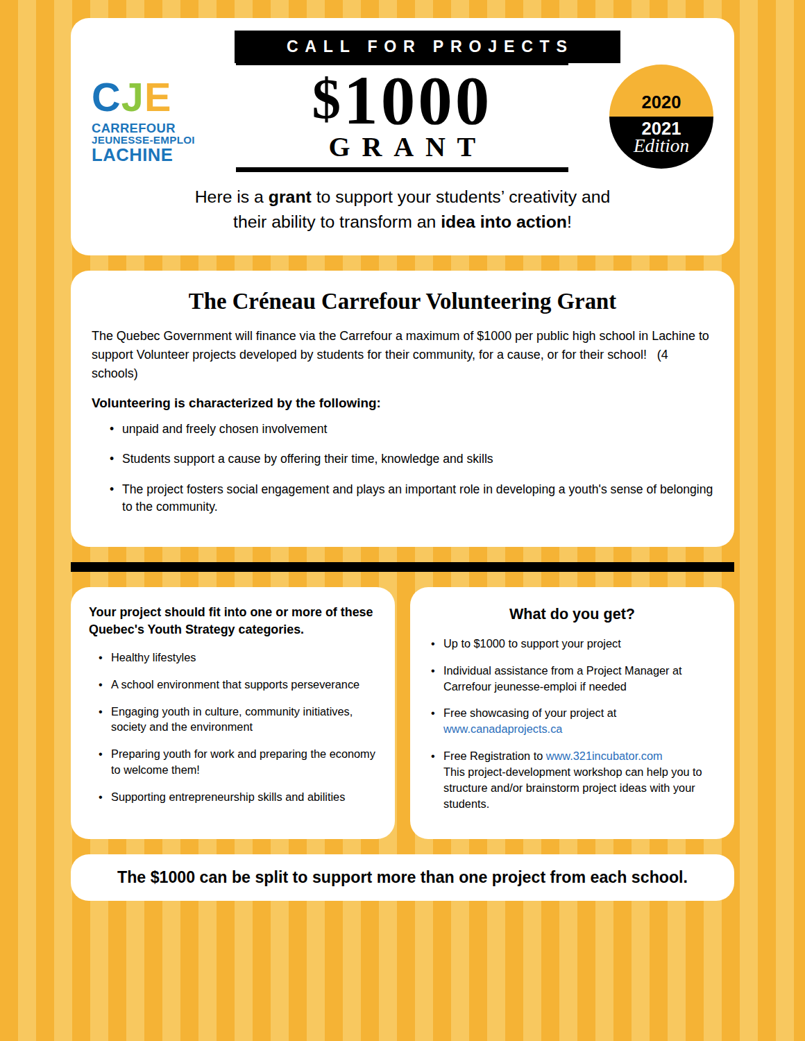CALL FOR PROJECTS
CJE
CARREFOUR
JEUNESSE-EMPLOI
LACHINE
$1000
GRANT
2020
2021 Edition
Here is a grant to support your students’ creativity and
their ability to transform an idea into action!
The Créneau Carrefour Volunteering Grant
The Quebec Government will finance via the Carrefour a maximum of $1000 per public high school in Lachine to support Volunteer projects developed by students for their community, for a cause, or for their school! (4 schools)
Volunteering is characterized by the following:
unpaid and freely chosen involvement
Students support a cause by offering their time, knowledge and skills
The project fosters social engagement and plays an important role in developing a youth's sense of belonging to the community.
Your project should fit into one or more of these
Quebec's Youth Strategy categories.
Healthy lifestyles
A school environment that supports perseverance
Engaging youth in culture, community initiatives,
society and the environment
Preparing youth for work and preparing the economy
to welcome them!
Supporting entrepreneurship skills and abilities
What do you get?
Up to $1000 to support your project
Individual assistance from a Project Manager at
Carrefour jeunesse-emploi if needed
Free showcasing of your project at
www.canadaprojects.ca
Free Registration to www.321incubator.com
This project-development workshop can help you to structure and/or brainstorm project ideas with your students.
The $1000 can be split to support more than one project from each school.